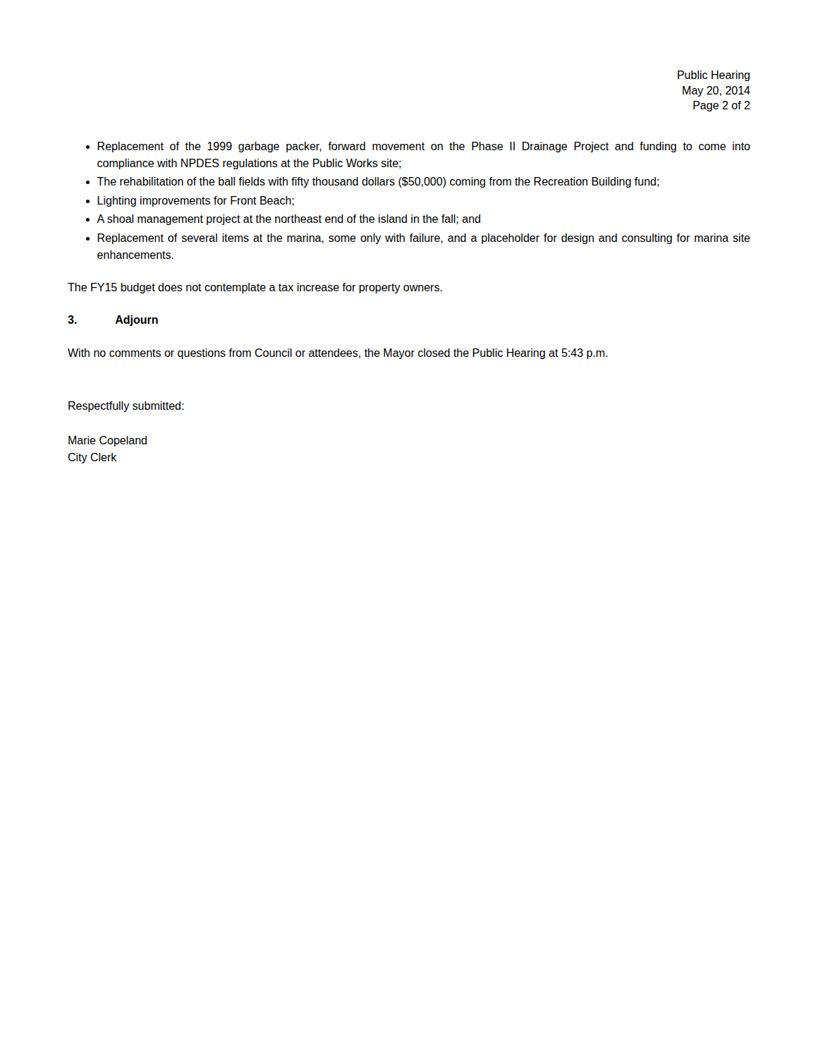Public Hearing
May 20, 2014
Page 2 of 2
Replacement of the 1999 garbage packer, forward movement on the Phase II Drainage Project and funding to come into compliance with NPDES regulations at the Public Works site;
The rehabilitation of the ball fields with fifty thousand dollars ($50,000) coming from the Recreation Building fund;
Lighting improvements for Front Beach;
A shoal management project at the northeast end of the island in the fall; and
Replacement of several items at the marina, some only with failure, and a placeholder for design and consulting for marina site enhancements.
The FY15 budget does not contemplate a tax increase for property owners.
3. Adjourn
With no comments or questions from Council or attendees, the Mayor closed the Public Hearing at 5:43 p.m.
Respectfully submitted:
Marie Copeland
City Clerk